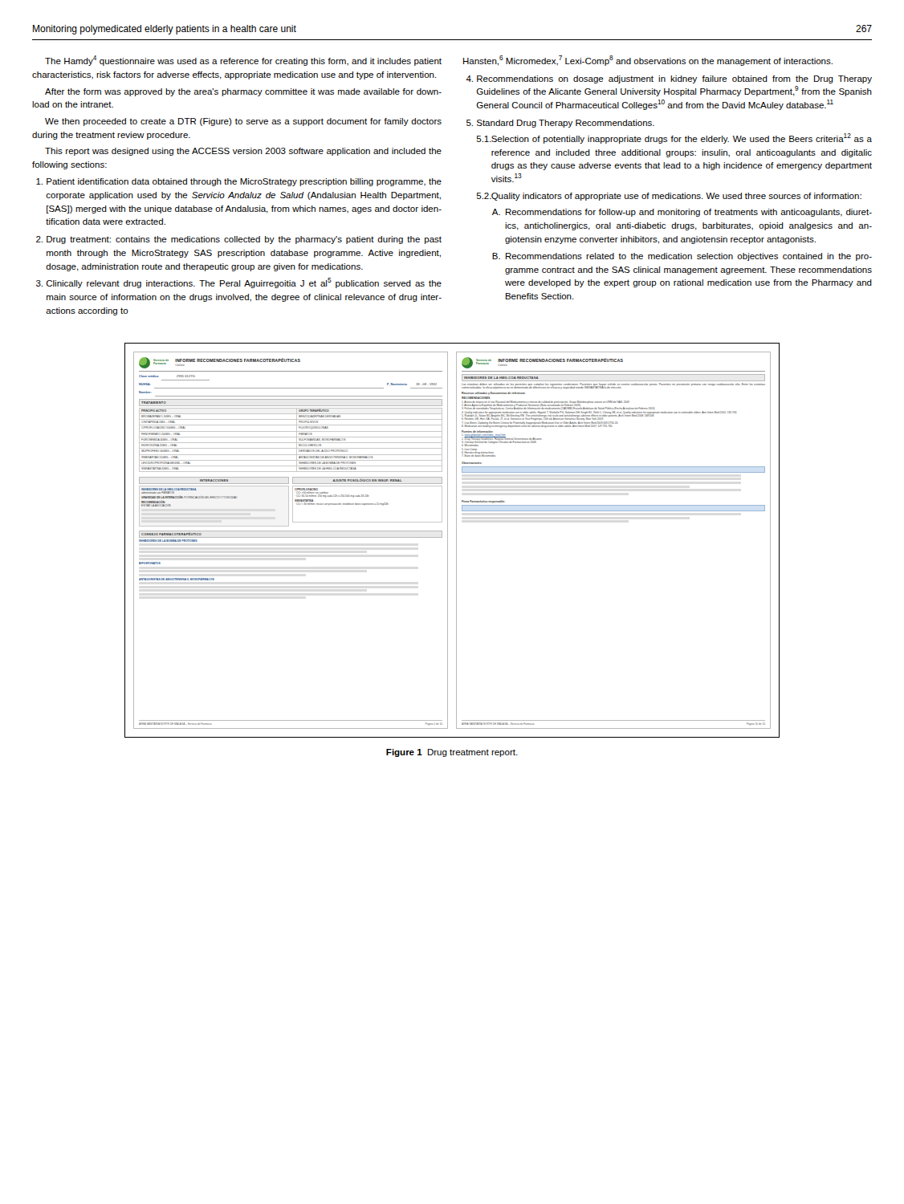Monitoring polymedicated elderly patients in a health care unit 267
The Hamdy4 questionnaire was used as a reference for creating this form, and it includes patient characteristics, risk factors for adverse effects, appropriate medication use and type of intervention.
After the form was approved by the area's pharmacy committee it was made available for download on the intranet.
We then proceeded to create a DTR (Figure) to serve as a support document for family doctors during the treatment review procedure.
This report was designed using the ACCESS version 2003 software application and included the following sections:
Patient identification data obtained through the MicroStrategy prescription billing programme, the corporate application used by the Servicio Andaluz de Salud (Andalusian Health Department, [SAS]) merged with the unique database of Andalusia, from which names, ages and doctor identification data were extracted.
Drug treatment: contains the medications collected by the pharmacy's patient during the past month through the MicroStrategy SAS prescription database programme. Active ingredient, dosage, administration route and therapeutic group are given for medications.
Clinically relevant drug interactions. The Peral Aguirregoitia J et al5 publication served as the main source of information on the drugs involved, the degree of clinical relevance of drug interactions according to
Hansten,6 Micromedex,7 Lexi-Comp8 and observations on the management of interactions.
Recommendations on dosage adjustment in kidney failure obtained from the Drug Therapy Guidelines of the Alicante General University Hospital Pharmacy Department,9 from the Spanish General Council of Pharmaceutical Colleges10 and from the David McAuley database.11
Standard Drug Therapy Recommendations.
5.1. Selection of potentially inappropriate drugs for the elderly. We used the Beers criteria12 as a reference and included three additional groups: insulin, oral anticoagulants and digitalic drugs as they cause adverse events that lead to a high incidence of emergency department visits.13
5.2. Quality indicators of appropriate use of medications. We used three sources of information:
A. Recommendations for follow-up and monitoring of treatments with anticoagulants, diuretics, anticholinergics, oral anti-diabetic drugs, barbiturates, opioid analgesics and angiotensin enzyme converter inhibitors, and angiotensin receptor antagonists.
B. Recommendations related to the medication selection objectives contained in the programme contract and the SAS clinical management agreement. These recommendations were developed by the expert group on rational medication use from the Pharmacy and Benefits Section.
Servicio de
Farmacia
INFORME RECOMENDACIONES FARMACOTERAPÉUTICAS
Centro
Clave médica
2931 6127G
NUHSA:
F_Nacimiento
18 - 08 - 1932
Nombre:
TRATAMIENTO
| PRINCIPIO ACTIVO | GRUPO TERAPÉUTICO |
| --- | --- |
| BROMAZEPAM 1.50MG – ORAL | BENZODIAZEPINAS DERIVADAS |
| CINITAPRIDA 1MG – ORAL | PROPULSIVOS |
| CIPROFLOXACINO 500MG – ORAL | FLUOROQUINOLONAS |
| FENOFIBRATO 200MG – ORAL | FIBRATOS |
| FUROSEMIDA 40MG – ORAL | SULFONAMIDAS, MONOFÁRMACOS |
| HIDROXIZINA 25MG – ORAL | BICICLOHEXILOS |
| IBUPROFENO 600MG – ORAL | DERIVADOS DEL ÁCIDO PROPIÓNICO |
| IRBESARTAN 150MG – ORAL | ANTAGONISTAS DE ANGIOTENSINA II, MONOFÁRMACOS |
| LEVODROPROPIZINA 6MG/ML – ORAL | INHIBIDORES DE LA BOMBA DE PROTONES |
| SIMVASTATINA 20MG – ORAL | INHIBIDORES DE LA HMG-COA REDUCTASA |
INTERACCIONES
INHIBIDORES DE LA HMG-COA REDUCTASA
administrado con FIBRATOS
GRAVEDAD DE LA INTERACCIÓN: POTENCIACIÓN DEL EFECTO Y TOXICIDAD
RECOMENDACIÓN:
EVITAR LA ASOCIACIÓN
AJUSTE POSOLÓGICO EN INSUF. RENAL
CIPROFLOXACINO
· CCr >50 ml/min: no cambiar
· CCr 30-50 ml/min: 250 mg cada 12h o 250-500 mg cada 18-24h
SIMVASTATINA
· CCr < 30 ml/min: iniciar con precaución; establecer dosis superiores a 10 mg/24h
CONSEJO FARMACOTERAPÉUTICO
INHIBIDORES DE LA BOMBA DE PROTONES
BIFOSFONATOS
ANTAGONISTAS DE ANGIOTENSINA II, MONOFÁRMACOS
AREA SANITARIA NORTE DE MÁLAGA – Servicio de Farmacia Página 1 de 10
Servicio de
Farmacia
INFORME RECOMENDACIONES FARMACOTERAPÉUTICAS
Centro
INHIBIDORES DE LA HMG-COA REDUCTASA
Las estatinas deben ser utilizadas en los pacientes que cumplan los siguientes condiciones: Pacientes que hayan sufrido un evento cardiovascular previo. Pacientes en prevención primaria con riesgo cardiovascular alto. Entre los estatinas comercializadas, la eficacia/potencia no es demostrada de diferencias en eficacia y seguridad siendo SIMVASTATINA la de elección.
Recursos utilizados y Documentos de referencia:
RECOMENDACIONES
1. Anexo de mejora en el uso Racional del Medicamento y criterios de calidad de prescripción. Grupo Multidisciplinar asesor en URM del SAS. 2009
2. Alerta Agencia Española de Medicamentos y Productos Sanitarios (Nota actualizada en Febrero 2009)
3. Fichas de novedades Terapéuticas. Centro Andaluz de Información de medicamento (CADIME) Escuela Andaluza de Salud Pública (Fecha Actualización Febrero 2010)
4. Quality indicators for appropriate medication use in older adults. Higashi T, Shekelle PG, Solomon DH, Knight EL, Roth C, Chiang JM, et al. Quality indicators for appropriate medication use in vulnerable elders. Ann Intern Med 2001; 135:703.
5. Rudolph JL, Salow MJ, Angelini MC, McGlinchey RE. The anticholinergic risk scale and anticholinergic adverse effects in older patients. Arch Intern Med 2008; 168:508.
6. Reuben, DB, Herr, KA, Pacala, JT, et al. Geriatrics at Your Fingertips, 11th ed, American Geriatrics Society, New York 2009.
7. Lisa Beers. Updating the Beers Criteria for Potentially Inappropriate Medication Use in Older Adults. Arch Intern Med 2003;163:2716-24.
8. Medication use leading to emergency department visits for adverse drug events in older adults. Ann Intern Med 2007; 147:755-765.
Fuentes de información:
1. www.globalrph.com/index_renal.htm
2. Drug Therapy Guidelines. Hospital General Universitario de Alicante.
3. Consejo General de Colegios Oficiales de Farmacéuticos 2008.
4. Micromedex.
5. Lexi-Comp.
6. Hansten drug interactions.
7. Base de datos Micromedex.
Observaciones:
Firma Farmacéutico responsable:
AREA SANITARIA NORTE DE MÁLAGA – Servicio de Farmacia Página 10 de 10
Figure 1 Drug treatment report.